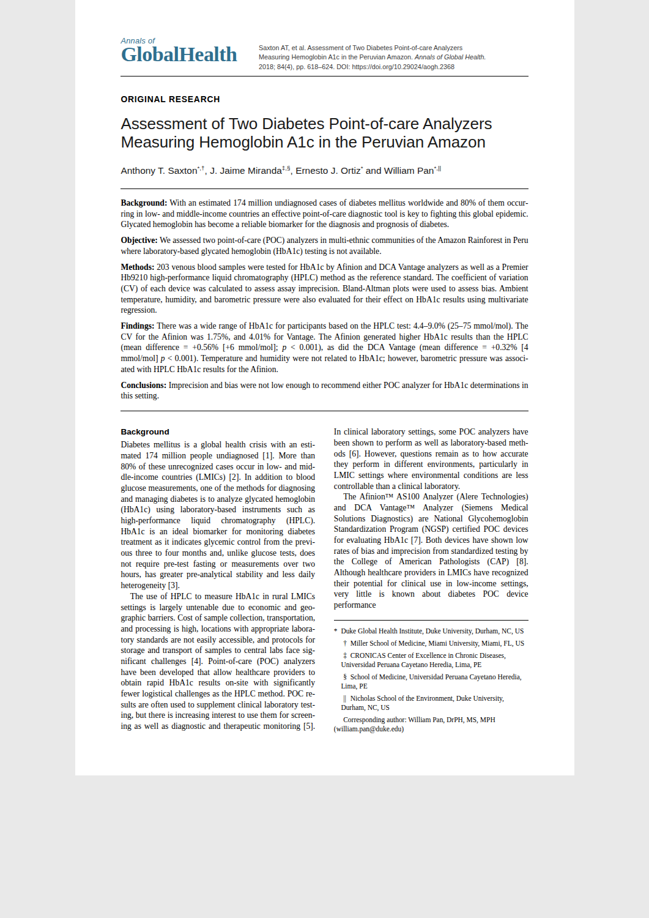Annals of Global Health
Saxton AT, et al. Assessment of Two Diabetes Point-of-care Analyzers
Measuring Hemoglobin A1c in the Peruvian Amazon. Annals of Global Health.
2018; 84(4), pp. 618–624. DOI: https://doi.org/10.29024/aogh.2368
ORIGINAL RESEARCH
Assessment of Two Diabetes Point-of-care Analyzers Measuring Hemoglobin A1c in the Peruvian Amazon
Anthony T. Saxton*,†, J. Jaime Miranda‡,§, Ernesto J. Ortiz* and William Pan*,||
Background: With an estimated 174 million undiagnosed cases of diabetes mellitus worldwide and 80% of them occurring in low- and middle-income countries an effective point-of-care diagnostic tool is key to fighting this global epidemic. Glycated hemoglobin has become a reliable biomarker for the diagnosis and prognosis of diabetes.
Objective: We assessed two point-of-care (POC) analyzers in multi-ethnic communities of the Amazon Rainforest in Peru where laboratory-based glycated hemoglobin (HbA1c) testing is not available.
Methods: 203 venous blood samples were tested for HbA1c by Afinion and DCA Vantage analyzers as well as a Premier Hb9210 high-performance liquid chromatography (HPLC) method as the reference standard. The coefficient of variation (CV) of each device was calculated to assess assay imprecision. Bland-Altman plots were used to assess bias. Ambient temperature, humidity, and barometric pressure were also evaluated for their effect on HbA1c results using multivariate regression.
Findings: There was a wide range of HbA1c for participants based on the HPLC test: 4.4–9.0% (25–75 mmol/mol). The CV for the Afinion was 1.75%, and 4.01% for Vantage. The Afinion generated higher HbA1c results than the HPLC (mean difference = +0.56% [+6 mmol/mol]; p < 0.001), as did the DCA Vantage (mean difference = +0.32% [4 mmol/mol] p < 0.001). Temperature and humidity were not related to HbA1c; however, barometric pressure was associated with HPLC HbA1c results for the Afinion.
Conclusions: Imprecision and bias were not low enough to recommend either POC analyzer for HbA1c determinations in this setting.
Background
Diabetes mellitus is a global health crisis with an estimated 174 million people undiagnosed [1]. More than 80% of these unrecognized cases occur in low- and middle-income countries (LMICs) [2]. In addition to blood glucose measurements, one of the methods for diagnosing and managing diabetes is to analyze glycated hemoglobin (HbA1c) using laboratory-based instruments such as high-performance liquid chromatography (HPLC). HbA1c is an ideal biomarker for monitoring diabetes treatment as it indicates glycemic control from the previous three to four months and, unlike glucose tests, does not require pre-test fasting or measurements over two hours, has greater pre-analytical stability and less daily heterogeneity [3].
The use of HPLC to measure HbA1c in rural LMICs settings is largely untenable due to economic and geographic barriers. Cost of sample collection, transportation, and processing is high, locations with appropriate laboratory standards are not easily accessible, and protocols for storage and transport of samples to central labs face significant challenges [4]. Point-of-care (POC) analyzers have been developed that allow healthcare providers to obtain rapid HbA1c results on-site with significantly fewer logistical challenges as the HPLC method. POC results are often used to supplement clinical laboratory testing, but there is increasing interest to use them for screening as well as diagnostic and therapeutic monitoring [5]. In clinical laboratory settings, some POC analyzers have been shown to perform as well as laboratory-based methods [6]. However, questions remain as to how accurate they perform in different environments, particularly in LMIC settings where environmental conditions are less controllable than a clinical laboratory.
The Afinion™ AS100 Analyzer (Alere Technologies) and DCA Vantage™ Analyzer (Siemens Medical Solutions Diagnostics) are National Glycohemoglobin Standardization Program (NGSP) certified POC devices for evaluating HbA1c [7]. Both devices have shown low rates of bias and imprecision from standardized testing by the College of American Pathologists (CAP) [8]. Although healthcare providers in LMICs have recognized their potential for clinical use in low-income settings, very little is known about diabetes POC device performance
* Duke Global Health Institute, Duke University, Durham, NC, US
† Miller School of Medicine, Miami University, Miami, FL, US
‡ CRONICAS Center of Excellence in Chronic Diseases, Universidad Peruana Cayetano Heredia, Lima, PE
§ School of Medicine, Universidad Peruana Cayetano Heredia, Lima, PE
|| Nicholas School of the Environment, Duke University, Durham, NC, US
Corresponding author: William Pan, DrPH, MS, MPH (william.pan@duke.edu)